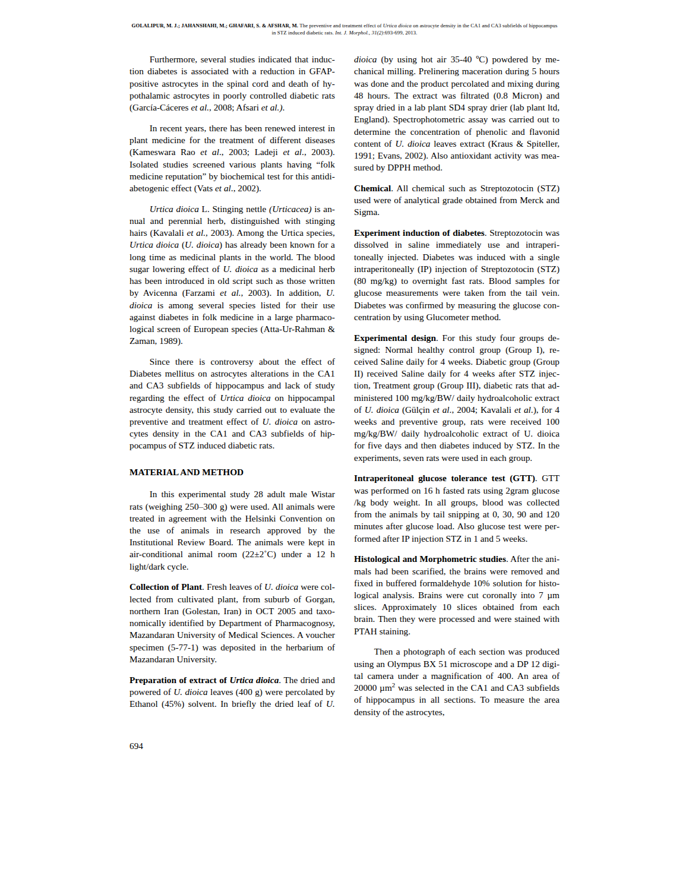GOLALIPUR, M. J.; JAHANSHAHI, M.; GHAFARI, S. & AFSHAR, M. The preventive and treatment effect of Urtica dioica on astrocyte density in the CA1 and CA3 subfields of hippocampus in STZ induced diabetic rats. Int. J. Morphol., 31(2):693-699, 2013.
Furthermore, several studies indicated that induction diabetes is associated with a reduction in GFAP-positive astrocytes in the spinal cord and death of hypothalamic astrocytes in poorly controlled diabetic rats (García-Cáceres et al., 2008; Afsari et al.).
In recent years, there has been renewed interest in plant medicine for the treatment of different diseases (Kameswara Rao et al., 2003; Ladeji et al., 2003). Isolated studies screened various plants having “folk medicine reputation” by biochemical test for this antidiabetogenic effect (Vats et al., 2002).
Urtica dioica L. Stinging nettle (Urticacea) is annual and perennial herb, distinguished with stinging hairs (Kavalali et al., 2003). Among the Urtica species, Urtica dioica (U. dioica) has already been known for a long time as medicinal plants in the world. The blood sugar lowering effect of U. dioica as a medicinal herb has been introduced in old script such as those written by Avicenna (Farzami et al., 2003). In addition, U. dioica is among several species listed for their use against diabetes in folk medicine in a large pharmacological screen of European species (Atta-Ur-Rahman & Zaman, 1989).
Since there is controversy about the effect of Diabetes mellitus on astrocytes alterations in the CA1 and CA3 subfields of hippocampus and lack of study regarding the effect of Urtica dioica on hippocampal astrocyte density, this study carried out to evaluate the preventive and treatment effect of U. dioica on astrocytes density in the CA1 and CA3 subfields of hippocampus of STZ induced diabetic rats.
MATERIAL AND METHOD
In this experimental study 28 adult male Wistar rats (weighing 250–300 g) were used. All animals were treated in agreement with the Helsinki Convention on the use of animals in research approved by the Institutional Review Board. The animals were kept in air-conditional animal room (22±2˚C) under a 12 h light/dark cycle.
Collection of Plant. Fresh leaves of U. dioica were collected from cultivated plant, from suburb of Gorgan, northern Iran (Golestan, Iran) in OCT 2005 and taxonomically identified by Department of Pharmacognosy, Mazandaran University of Medical Sciences. A voucher specimen (5-77-1) was deposited in the herbarium of Mazandaran University.
Preparation of extract of Urtica dioica. The dried and powered of U. dioica leaves (400 g) were percolated by Ethanol (45%) solvent. In briefly the dried leaf of U. dioica (by using hot air 35-40 ºC) powdered by mechanical milling. Prelinering maceration during 5 hours was done and the product percolated and mixing during 48 hours. The extract was filtrated (0.8 Micron) and spray dried in a lab plant SD4 spray drier (lab plant ltd, England). Spectrophotometric assay was carried out to determine the concentration of phenolic and flavonid content of U. dioica leaves extract (Kraus & Spiteller, 1991; Evans, 2002). Also antioxidant activity was measured by DPPH method.
Chemical. All chemical such as Streptozotocin (STZ) used were of analytical grade obtained from Merck and Sigma.
Experiment induction of diabetes. Streptozotocin was dissolved in saline immediately use and intraperitoneally injected. Diabetes was induced with a single intraperitoneally (IP) injection of Streptozotocin (STZ) (80 mg/kg) to overnight fast rats. Blood samples for glucose measurements were taken from the tail vein. Diabetes was confirmed by measuring the glucose concentration by using Glucometer method.
Experimental design. For this study four groups designed: Normal healthy control group (Group I), received Saline daily for 4 weeks. Diabetic group (Group II) received Saline daily for 4 weeks after STZ injection, Treatment group (Group III), diabetic rats that administered 100 mg/kg/BW/ daily hydroalcoholic extract of U. dioica (Gülçin et al., 2004; Kavalali et al.), for 4 weeks and preventive group, rats were received 100 mg/kg/BW/ daily hydroalcoholic extract of U. dioica for five days and then diabetes induced by STZ. In the experiments, seven rats were used in each group.
Intraperitoneal glucose tolerance test (GTT). GTT was performed on 16 h fasted rats using 2gram glucose /kg body weight. In all groups, blood was collected from the animals by tail snipping at 0, 30, 90 and 120 minutes after glucose load. Also glucose test were performed after IP injection STZ in 1 and 5 weeks.
Histological and Morphometric studies. After the animals had been scarified, the brains were removed and fixed in buffered formaldehyde 10% solution for histological analysis. Brains were cut coronally into 7 µm slices. Approximately 10 slices obtained from each brain. Then they were processed and were stained with PTAH staining.
Then a photograph of each section was produced using an Olympus BX 51 microscope and a DP 12 digital camera under a magnification of 400. An area of 20000 µm2 was selected in the CA1 and CA3 subfields of hippocampus in all sections. To measure the area density of the astrocytes,
694